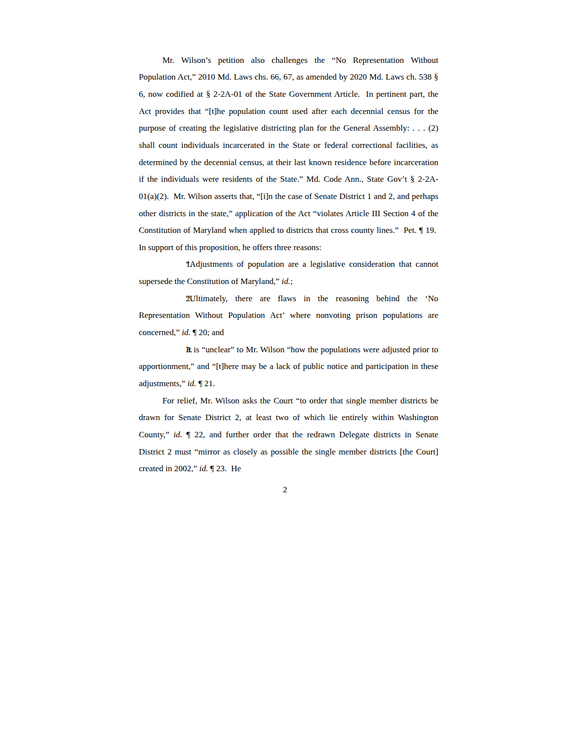Mr. Wilson’s petition also challenges the “No Representation Without Population Act,” 2010 Md. Laws chs. 66, 67, as amended by 2020 Md. Laws ch. 538 § 6, now codified at § 2-2A-01 of the State Government Article. In pertinent part, the Act provides that “[t]he population count used after each decennial census for the purpose of creating the legislative districting plan for the General Assembly: . . . (2) shall count individuals incarcerated in the State or federal correctional facilities, as determined by the decennial census, at their last known residence before incarceration if the individuals were residents of the State.” Md. Code Ann., State Gov’t § 2-2A-01(a)(2). Mr. Wilson asserts that, “[i]n the case of Senate District 1 and 2, and perhaps other districts in the state,” application of the Act “violates Article III Section 4 of the Constitution of Maryland when applied to districts that cross county lines.” Pet. ¶ 19. In support of this proposition, he offers three reasons:
1.“Adjustments of population are a legislative consideration that cannot supersede the Constitution of Maryland,” id.;
2.“Ultimately, there are flaws in the reasoning behind the ‘No Representation Without Population Act’ where nonvoting prison populations are concerned,” id. ¶ 20; and
3. It is “unclear” to Mr. Wilson “how the populations were adjusted prior to apportionment,” and “[t]here may be a lack of public notice and participation in these adjustments,” id. ¶ 21.
For relief, Mr. Wilson asks the Court “to order that single member districts be drawn for Senate District 2, at least two of which lie entirely within Washington County,” id. ¶ 22, and further order that the redrawn Delegate districts in Senate District 2 must “mirror as closely as possible the single member districts [the Court] created in 2002,” id. ¶ 23. He
2